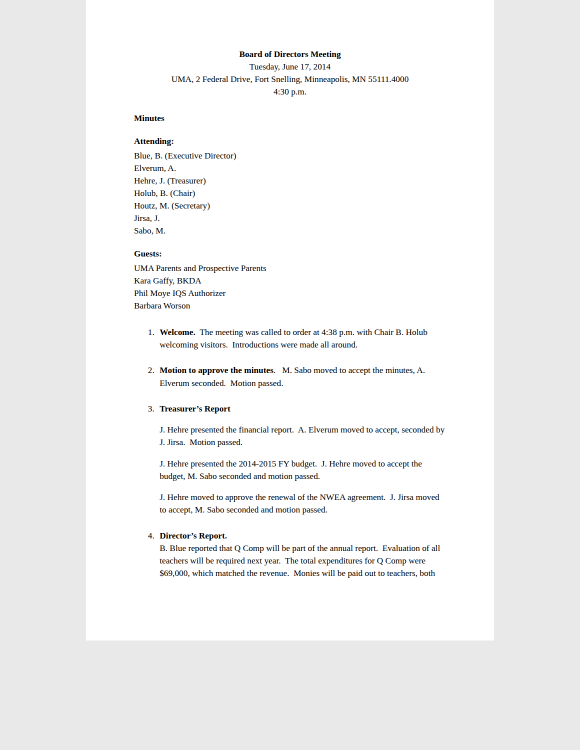Board of Directors Meeting
Tuesday, June 17, 2014
UMA, 2 Federal Drive, Fort Snelling, Minneapolis, MN 55111.4000
4:30 p.m.
Minutes
Attending:
Blue, B. (Executive Director)
Elverum, A.
Hehre, J. (Treasurer)
Holub, B. (Chair)
Houtz, M. (Secretary)
Jirsa, J.
Sabo, M.
Guests:
UMA Parents and Prospective Parents
Kara Gaffy, BKDA
Phil Moye IQS Authorizer
Barbara Worson
Welcome. The meeting was called to order at 4:38 p.m. with Chair B. Holub welcoming visitors. Introductions were made all around.
Motion to approve the minutes. M. Sabo moved to accept the minutes, A. Elverum seconded. Motion passed.
Treasurer’s Report
J. Hehre presented the financial report. A. Elverum moved to accept, seconded by J. Jirsa. Motion passed.
J. Hehre presented the 2014-2015 FY budget. J. Hehre moved to accept the budget, M. Sabo seconded and motion passed.
J. Hehre moved to approve the renewal of the NWEA agreement. J. Jirsa moved to accept, M. Sabo seconded and motion passed.
Director’s Report.
B. Blue reported that Q Comp will be part of the annual report. Evaluation of all teachers will be required next year. The total expenditures for Q Comp were $69,000, which matched the revenue. Monies will be paid out to teachers, both